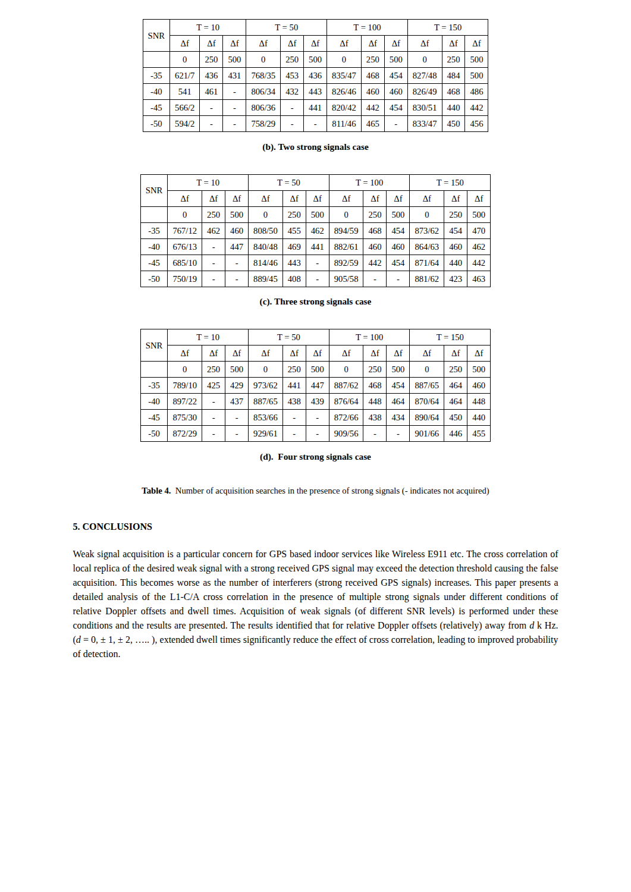| SNR | T = 10 | T = 50 | T = 100 | T = 150 |
| --- | --- | --- | --- | --- |
| Δf | Δf | Δf | Δf | Δf | Δf | Δf | Δf | Δf | Δf | Δf | Δf |
| | 0 | 250 | 500 | 0 | 250 | 500 | 0 | 250 | 500 | 0 | 250 | 500 |
| -35 | 621/7 | 436 | 431 | 768/35 | 453 | 436 | 835/47 | 468 | 454 | 827/48 | 484 | 500 |
| -40 | 541 | 461 | - | 806/34 | 432 | 443 | 826/46 | 460 | 460 | 826/49 | 468 | 486 |
| -45 | 566/2 | - | - | 806/36 | - | 441 | 820/42 | 442 | 454 | 830/51 | 440 | 442 |
| -50 | 594/2 | - | - | 758/29 | - | - | 811/46 | 465 | - | 833/47 | 450 | 456 |
(b). Two strong signals case
| SNR | T = 10 | T = 50 | T = 100 | T = 150 |
| --- | --- | --- | --- | --- |
| Δf | Δf | Δf | Δf | Δf | Δf | Δf | Δf | Δf | Δf | Δf | Δf |
| | 0 | 250 | 500 | 0 | 250 | 500 | 0 | 250 | 500 | 0 | 250 | 500 |
| -35 | 767/12 | 462 | 460 | 808/50 | 455 | 462 | 894/59 | 468 | 454 | 873/62 | 454 | 470 |
| -40 | 676/13 | - | 447 | 840/48 | 469 | 441 | 882/61 | 460 | 460 | 864/63 | 460 | 462 |
| -45 | 685/10 | - | - | 814/46 | 443 | - | 892/59 | 442 | 454 | 871/64 | 440 | 442 |
| -50 | 750/19 | - | - | 889/45 | 408 | - | 905/58 | - | - | 881/62 | 423 | 463 |
(c). Three strong signals case
| SNR | T = 10 | T = 50 | T = 100 | T = 150 |
| --- | --- | --- | --- | --- |
| Δf | Δf | Δf | Δf | Δf | Δf | Δf | Δf | Δf | Δf | Δf | Δf |
| | 0 | 250 | 500 | 0 | 250 | 500 | 0 | 250 | 500 | 0 | 250 | 500 |
| -35 | 789/10 | 425 | 429 | 973/62 | 441 | 447 | 887/62 | 468 | 454 | 887/65 | 464 | 460 |
| -40 | 897/22 | - | 437 | 887/65 | 438 | 439 | 876/64 | 448 | 464 | 870/64 | 464 | 448 |
| -45 | 875/30 | - | - | 853/66 | - | - | 872/66 | 438 | 434 | 890/64 | 450 | 440 |
| -50 | 872/29 | - | - | 929/61 | - | - | 909/56 | - | - | 901/66 | 446 | 455 |
(d). Four strong signals case
Table 4. Number of acquisition searches in the presence of strong signals (- indicates not acquired)
5. CONCLUSIONS
Weak signal acquisition is a particular concern for GPS based indoor services like Wireless E911 etc. The cross correlation of local replica of the desired weak signal with a strong received GPS signal may exceed the detection threshold causing the false acquisition. This becomes worse as the number of interferers (strong received GPS signals) increases. This paper presents a detailed analysis of the L1-C/A cross correlation in the presence of multiple strong signals under different conditions of relative Doppler offsets and dwell times. Acquisition of weak signals (of different SNR levels) is performed under these conditions and the results are presented. The results identified that for relative Doppler offsets (relatively) away from d k Hz. (d = 0, ± 1, ± 2, ….. ), extended dwell times significantly reduce the effect of cross correlation, leading to improved probability of detection.